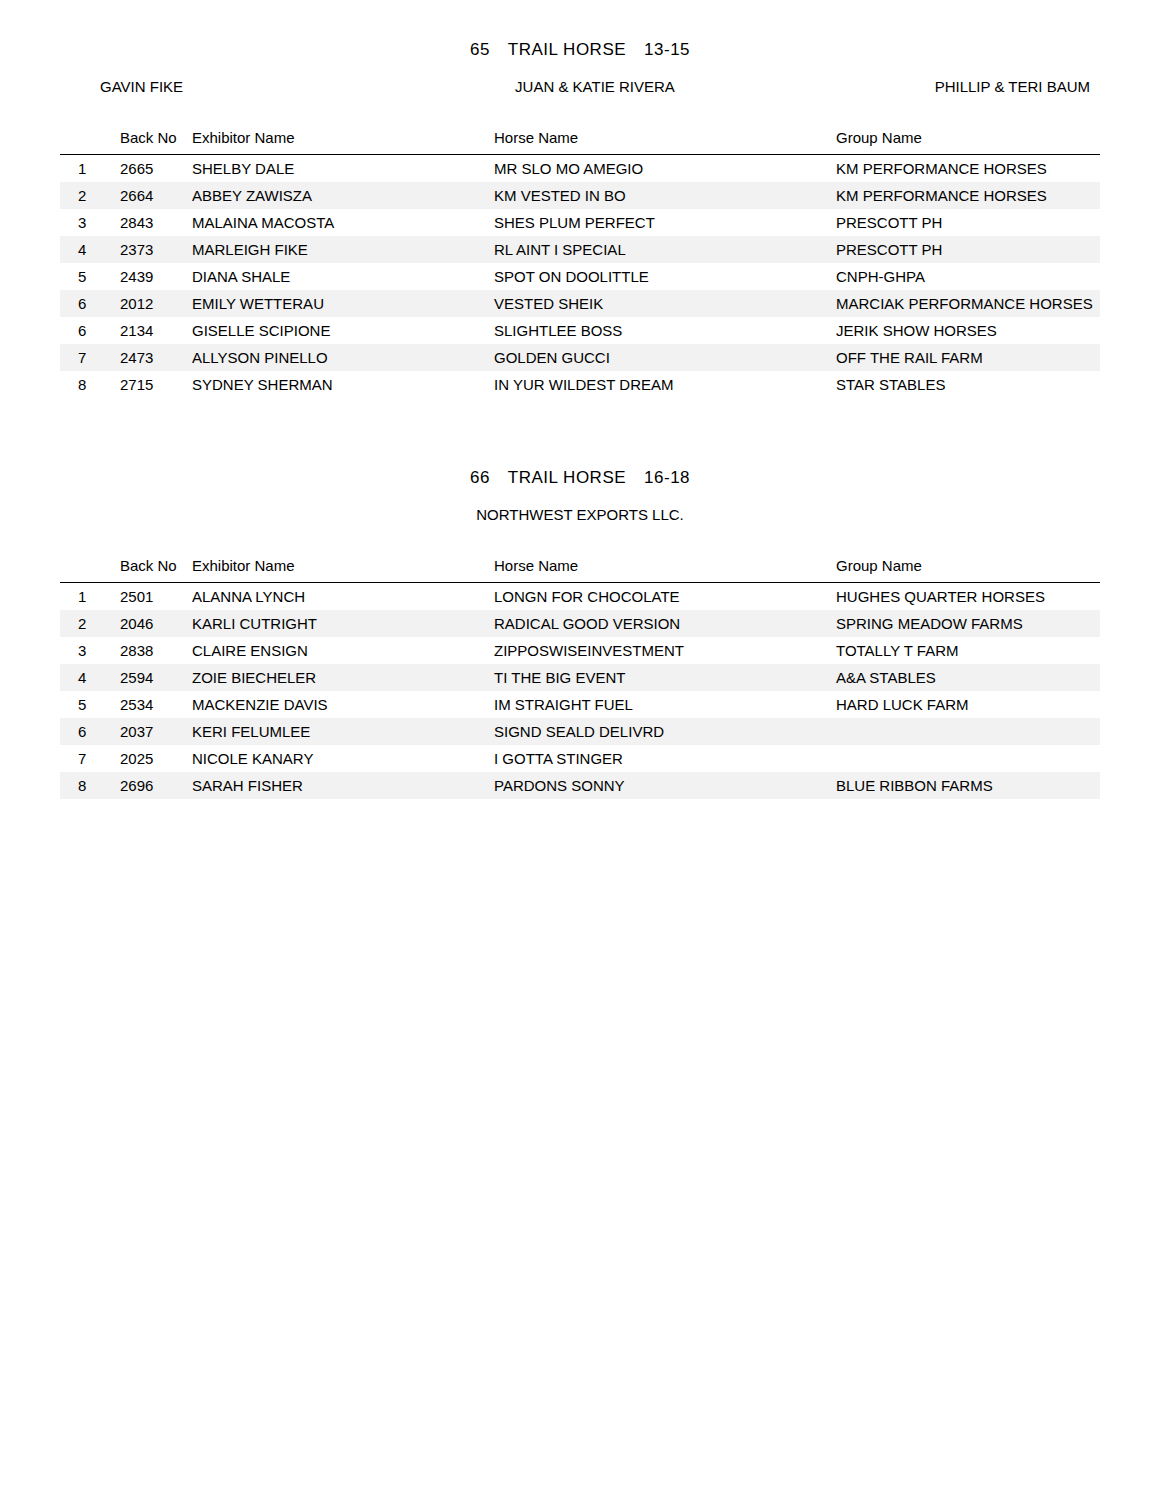65 TRAIL HORSE13-15
GAVIN FIKE
JUAN & KATIE RIVERA
PHILLIP & TERI BAUM
| | Back No | Exhibitor Name | Horse Name | Group Name |
| --- | --- | --- | --- | --- |
| 1 | 2665 | SHELBY DALE | MR SLO MO AMEGIO | KM PERFORMANCE HORSES |
| 2 | 2664 | ABBEY ZAWISZA | KM VESTED IN BO | KM PERFORMANCE HORSES |
| 3 | 2843 | MALAINA MACOSTA | SHES PLUM PERFECT | PRESCOTT PH |
| 4 | 2373 | MARLEIGH FIKE | RL AINT I SPECIAL | PRESCOTT PH |
| 5 | 2439 | DIANA SHALE | SPOT ON DOOLITTLE | CNPH-GHPA |
| 6 | 2012 | EMILY WETTERAU | VESTED SHEIK | MARCIAK PERFORMANCE HORSES |
| 6 | 2134 | GISELLE SCIPIONE | SLIGHTLEE BOSS | JERIK SHOW HORSES |
| 7 | 2473 | ALLYSON PINELLO | GOLDEN GUCCI | OFF THE RAIL FARM |
| 8 | 2715 | SYDNEY SHERMAN | IN YUR WILDEST DREAM | STAR STABLES |
66 TRAIL HORSE16-18
NORTHWEST EXPORTS LLC.
| | Back No | Exhibitor Name | Horse Name | Group Name |
| --- | --- | --- | --- | --- |
| 1 | 2501 | ALANNA LYNCH | LONGN FOR CHOCOLATE | HUGHES QUARTER HORSES |
| 2 | 2046 | KARLI CUTRIGHT | RADICAL GOOD VERSION | SPRING MEADOW FARMS |
| 3 | 2838 | CLAIRE ENSIGN | ZIPPOSWISEINVESTMENT | TOTALLY T FARM |
| 4 | 2594 | ZOIE BIECHELER | TI THE BIG EVENT | A&A STABLES |
| 5 | 2534 | MACKENZIE DAVIS | IM STRAIGHT FUEL | HARD LUCK FARM |
| 6 | 2037 | KERI FELUMLEE | SIGND SEALD DELIVRD | |
| 7 | 2025 | NICOLE KANARY | I GOTTA STINGER | |
| 8 | 2696 | SARAH FISHER | PARDONS SONNY | BLUE RIBBON FARMS |